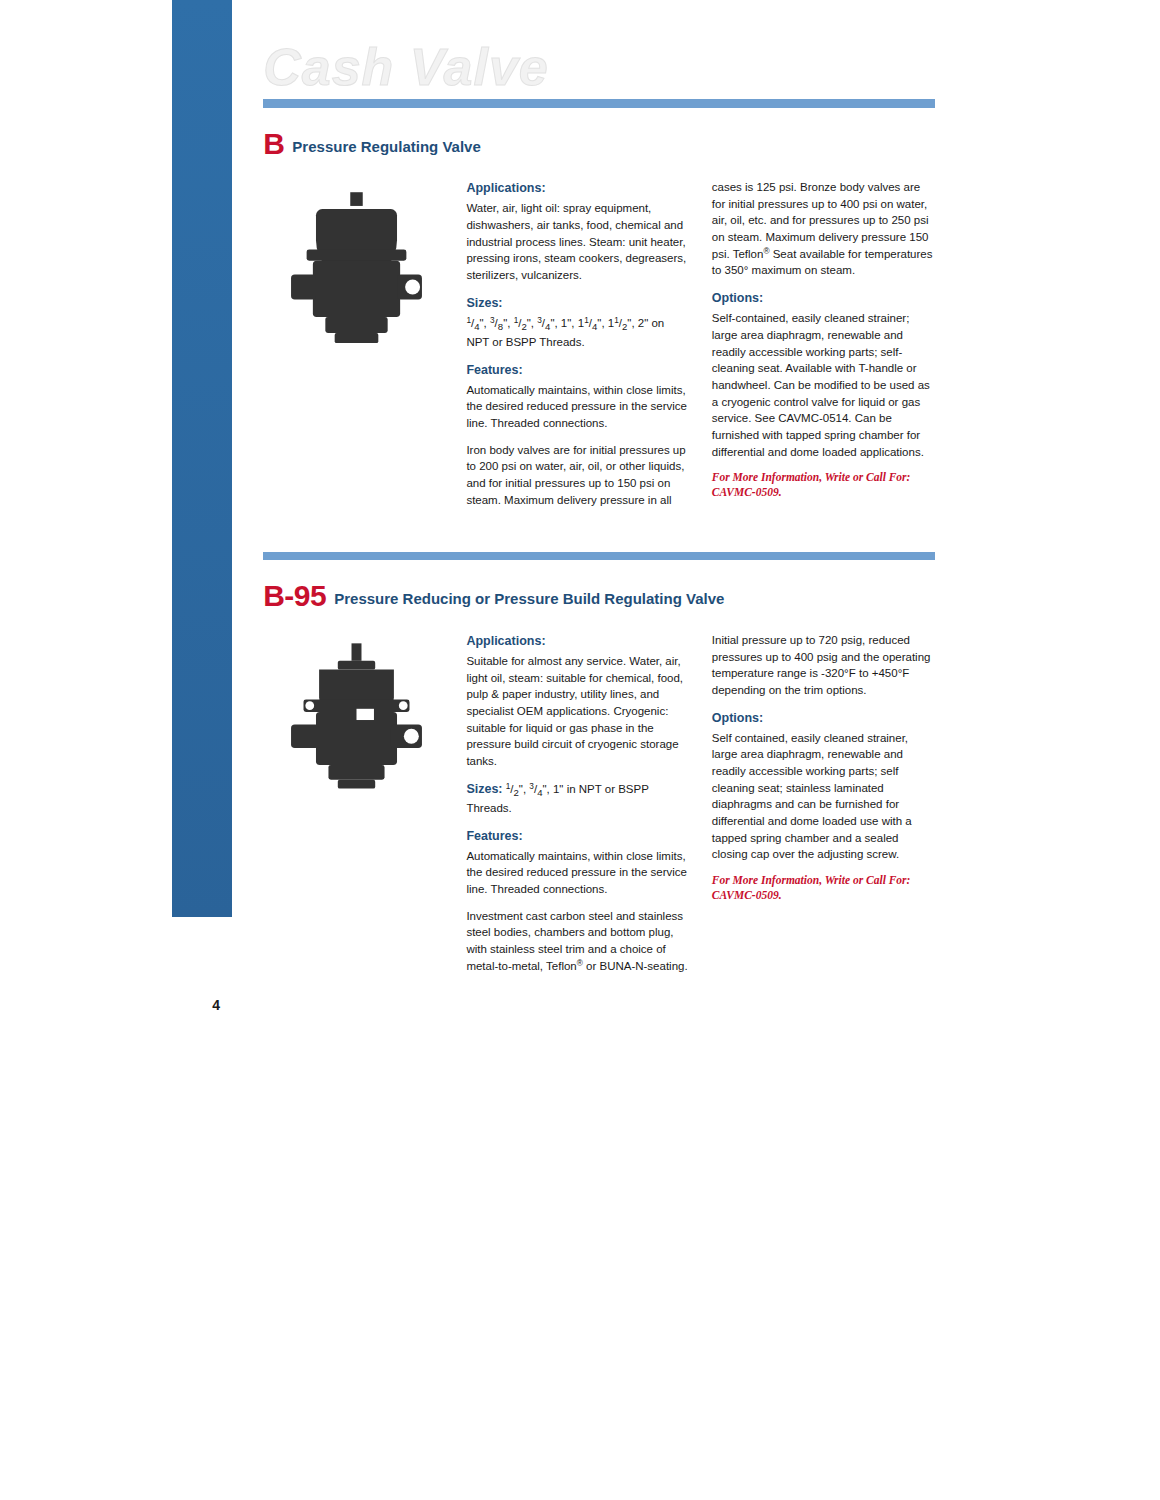Pressure Regulating Valves
Cash Valve
BPressure Regulating Valve
Applications:
Water, air, light oil: spray equipment, dishwashers, air tanks, food, chemical and industrial process lines. Steam: unit heater, pressing irons, steam cookers, degreasers, sterilizers, vulcanizers.
Sizes:
1/4", 3/8", 1/2", 3/4", 1", 11/4", 11/2", 2" on NPT or BSPP Threads.
Features:
Automatically maintains, within close limits, the desired reduced pressure in the service line. Threaded connections.
Iron body valves are for initial pressures up to 200 psi on water, air, oil, or other liquids, and for initial pressures up to 150 psi on steam. Maximum delivery pressure in all
cases is 125 psi. Bronze body valves are for initial pressures up to 400 psi on water, air, oil, etc. and for pressures up to 250 psi on steam. Maximum delivery pressure 150 psi. Teflon® Seat available for temperatures to 350° maximum on steam.
Options:
Self-contained, easily cleaned strainer; large area diaphragm, renewable and readily accessible working parts; self-cleaning seat. Available with T-handle or handwheel. Can be modified to be used as a cryogenic control valve for liquid or gas service. See CAVMC-0514. Can be furnished with tapped spring chamber for differential and dome loaded applications.
For More Information, Write or Call For:
CAVMC-0509.
B-95 Pressure Reducing or Pressure Build Regulating Valve
Applications:
Suitable for almost any service. Water, air, light oil, steam: suitable for chemical, food, pulp & paper industry, utility lines, and specialist OEM applications. Cryogenic: suitable for liquid or gas phase in the pressure build circuit of cryogenic storage tanks.
Sizes:
1/2", 3/4", 1" in NPT or BSPP Threads.
Features:
Automatically maintains, within close limits, the desired reduced pressure in the service line. Threaded connections.
Investment cast carbon steel and stainless steel bodies, chambers and bottom plug, with stainless steel trim and a choice of metal-to-metal, Teflon® or BUNA-N-seating.
Initial pressure up to 720 psig, reduced pressures up to 400 psig and the operating temperature range is -320°F to +450°F depending on the trim options.
Options:
Self contained, easily cleaned strainer, large area diaphragm, renewable and readily accessible working parts; self cleaning seat; stainless laminated diaphragms and can be furnished for differential and dome loaded use with a tapped spring chamber and a sealed closing cap over the adjusting screw.
For More Information, Write or Call For:
CAVMC-0509.
4